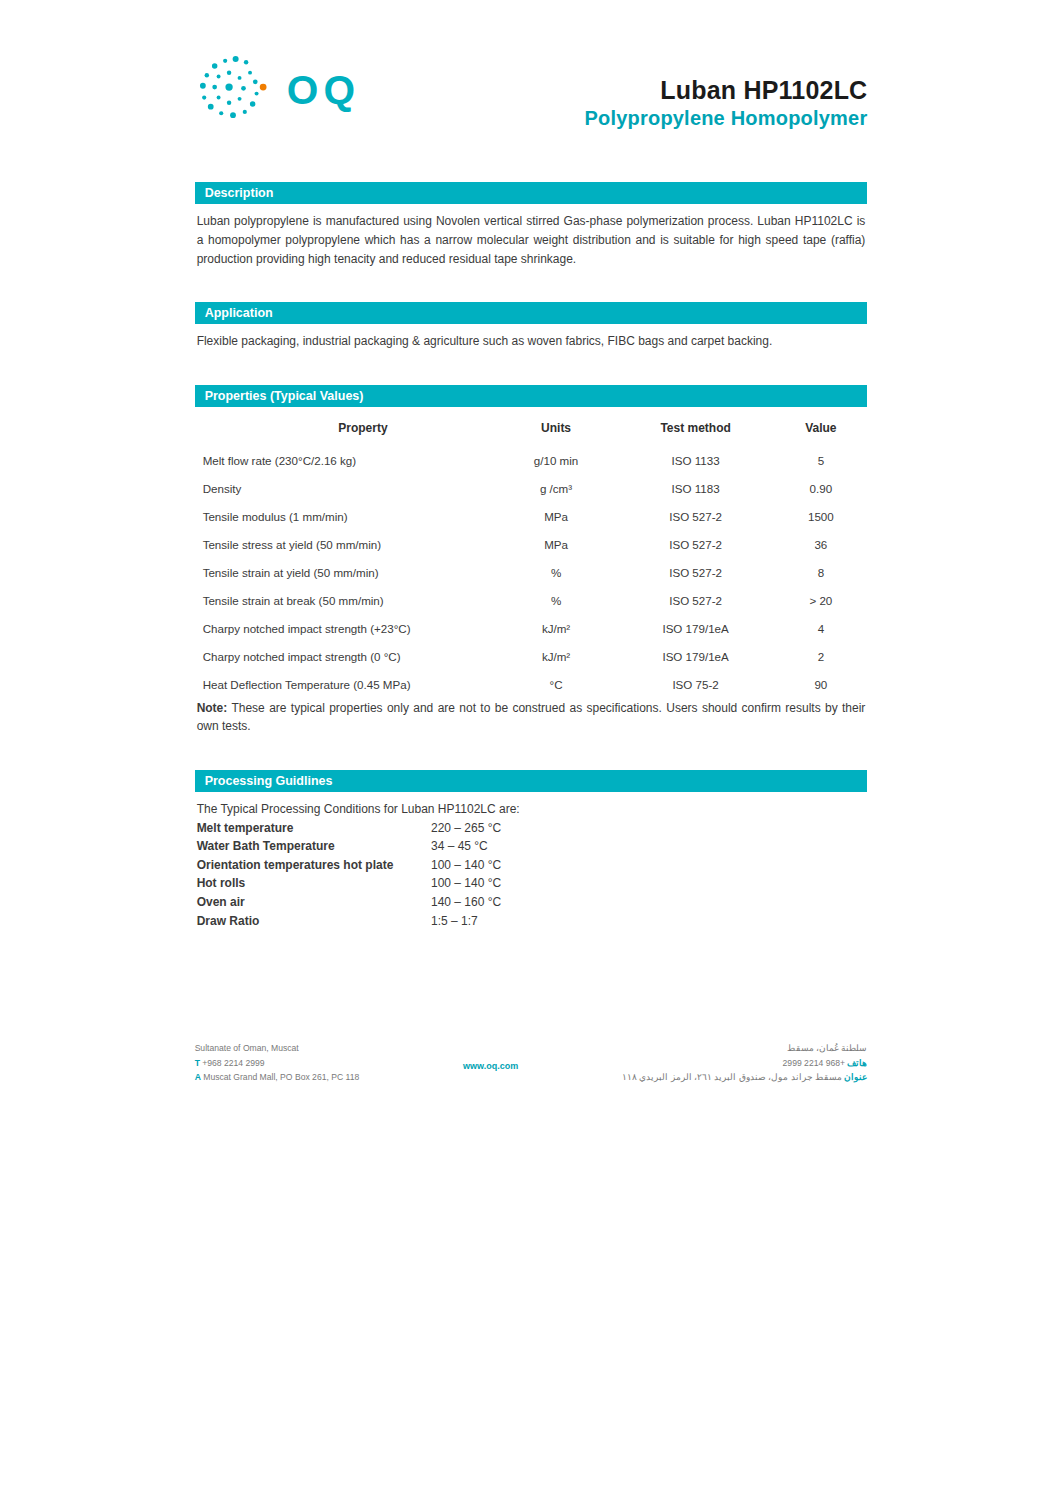O Q
Luban HP1102LC
Polypropylene Homopolymer
Description
Luban polypropylene is manufactured using Novolen vertical stirred Gas-phase polymerization process. Luban HP1102LC is a homopolymer polypropylene which has a narrow molecular weight distribution and is suitable for high speed tape (raffia) production providing high tenacity and reduced residual tape shrinkage.
Application
Flexible packaging, industrial packaging & agriculture such as woven fabrics, FIBC bags and carpet backing.
Properties (Typical Values)
| Property | Units | Test method | Value |
| --- | --- | --- | --- |
| Melt flow rate (230°C/2.16 kg) | g/10 min | ISO 1133 | 5 |
| Density | g /cm³ | ISO 1183 | 0.90 |
| Tensile modulus (1 mm/min) | MPa | ISO 527-2 | 1500 |
| Tensile stress at yield (50 mm/min) | MPa | ISO 527-2 | 36 |
| Tensile strain at yield (50 mm/min) | % | ISO 527-2 | 8 |
| Tensile strain at break (50 mm/min) | % | ISO 527-2 | > 20 |
| Charpy notched impact strength (+23°C) | kJ/m² | ISO 179/1eA | 4 |
| Charpy notched impact strength (0 °C) | kJ/m² | ISO 179/1eA | 2 |
| Heat Deflection Temperature (0.45 MPa) | °C | ISO 75-2 | 90 |
Note: These are typical properties only and are not to be construed as specifications. Users should confirm results by their own tests.
Processing Guidlines
The Typical Processing Conditions for Luban HP1102LC are:
Melt temperature 220 – 265 °C
Water Bath Temperature 34 – 45 °C
Orientation temperatures hot plate 100 – 140 °C
Hot rolls 100 – 140 °C
Oven air 140 – 160 °C
Draw Ratio 1:5 – 1:7
Sultanate of Oman, Muscat
T +968 2214 2999
A Muscat Grand Mall, PO Box 261, PC 118
www.oq.com
سلطنة عُمان، مسقط
هاتف +968 2214 2999
عنوان مسقط جراند مول، صندوق البريد ٢٦١، الرمز البريدي ١١٨